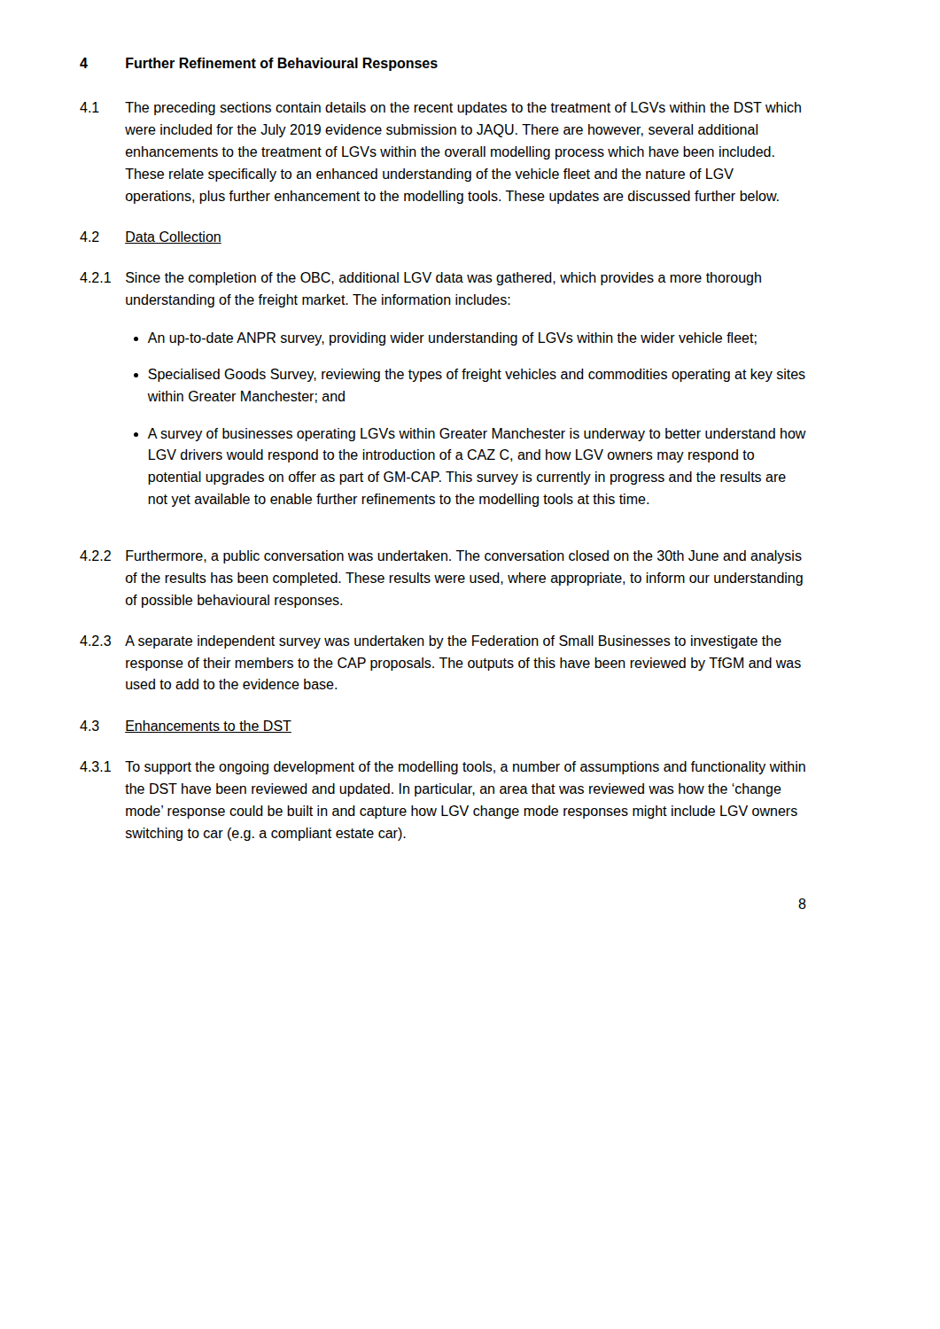4 Further Refinement of Behavioural Responses
4.1
The preceding sections contain details on the recent updates to the treatment of LGVs within the DST which were included for the July 2019 evidence submission to JAQU. There are however, several additional enhancements to the treatment of LGVs within the overall modelling process which have been included. These relate specifically to an enhanced understanding of the vehicle fleet and the nature of LGV operations, plus further enhancement to the modelling tools. These updates are discussed further below.
4.2
Data Collection
4.2.1
Since the completion of the OBC, additional LGV data was gathered, which provides a more thorough understanding of the freight market. The information includes:
An up-to-date ANPR survey, providing wider understanding of LGVs within the wider vehicle fleet;
Specialised Goods Survey, reviewing the types of freight vehicles and commodities operating at key sites within Greater Manchester; and
A survey of businesses operating LGVs within Greater Manchester is underway to better understand how LGV drivers would respond to the introduction of a CAZ C, and how LGV owners may respond to potential upgrades on offer as part of GM-CAP. This survey is currently in progress and the results are not yet available to enable further refinements to the modelling tools at this time.
4.2.2
Furthermore, a public conversation was undertaken. The conversation closed on the 30th June and analysis of the results has been completed. These results were used, where appropriate, to inform our understanding of possible behavioural responses.
4.2.3
A separate independent survey was undertaken by the Federation of Small Businesses to investigate the response of their members to the CAP proposals. The outputs of this have been reviewed by TfGM and was used to add to the evidence base.
4.3
Enhancements to the DST
4.3.1
To support the ongoing development of the modelling tools, a number of assumptions and functionality within the DST have been reviewed and updated. In particular, an area that was reviewed was how the ‘change mode’ response could be built in and capture how LGV change mode responses might include LGV owners switching to car (e.g. a compliant estate car).
8